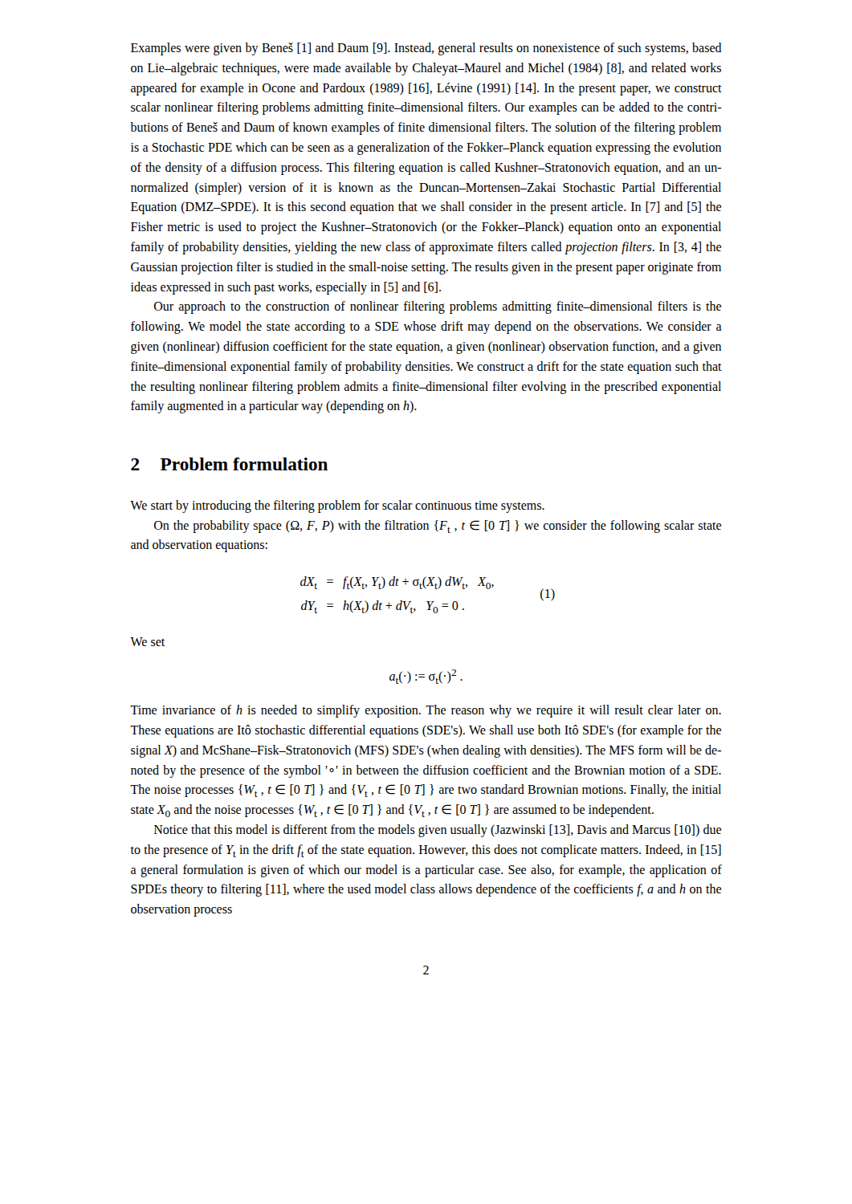Examples were given by Beneš [1] and Daum [9]. Instead, general results on nonexistence of such systems, based on Lie–algebraic techniques, were made available by Chaleyat–Maurel and Michel (1984) [8], and related works appeared for example in Ocone and Pardoux (1989) [16], Lévine (1991) [14]. In the present paper, we construct scalar nonlinear filtering problems admitting finite–dimensional filters. Our examples can be added to the contributions of Beneš and Daum of known examples of finite dimensional filters. The solution of the filtering problem is a Stochastic PDE which can be seen as a generalization of the Fokker–Planck equation expressing the evolution of the density of a diffusion process. This filtering equation is called Kushner–Stratonovich equation, and an unnormalized (simpler) version of it is known as the Duncan–Mortensen–Zakai Stochastic Partial Differential Equation (DMZ–SPDE). It is this second equation that we shall consider in the present article. In [7] and [5] the Fisher metric is used to project the Kushner–Stratonovich (or the Fokker–Planck) equation onto an exponential family of probability densities, yielding the new class of approximate filters called projection filters. In [3, 4] the Gaussian projection filter is studied in the small-noise setting. The results given in the present paper originate from ideas expressed in such past works, especially in [5] and [6].
Our approach to the construction of nonlinear filtering problems admitting finite–dimensional filters is the following. We model the state according to a SDE whose drift may depend on the observations. We consider a given (nonlinear) diffusion coefficient for the state equation, a given (nonlinear) observation function, and a given finite–dimensional exponential family of probability densities. We construct a drift for the state equation such that the resulting nonlinear filtering problem admits a finite–dimensional filter evolving in the prescribed exponential family augmented in a particular way (depending on h).
2 Problem formulation
We start by introducing the filtering problem for scalar continuous time systems.
On the probability space (Ω, F, P) with the filtration {Ft , t ∈ [0 T] } we consider the following scalar state and observation equations:
| dX t | = | f t ( X t , Y t ) dt + σ t ( X t ) dW t , X 0 , |
| dY t | = | h ( X t ) dt + dV t , Y 0 = 0 . |
(1)
We set
at(·) := σt(·)2 .
Time invariance of h is needed to simplify exposition. The reason why we require it will result clear later on. These equations are Itô stochastic differential equations (SDE's). We shall use both Itô SDE's (for example for the signal X) and McShane–Fisk–Stratonovich (MFS) SDE's (when dealing with densities). The MFS form will be denoted by the presence of the symbol '∘' in between the diffusion coefficient and the Brownian motion of a SDE. The noise processes {Wt , t ∈ [0 T] } and {Vt , t ∈ [0 T] } are two standard Brownian motions. Finally, the initial state X0 and the noise processes {Wt , t ∈ [0 T] } and {Vt , t ∈ [0 T] } are assumed to be independent.
Notice that this model is different from the models given usually (Jazwinski [13], Davis and Marcus [10]) due to the presence of Yt in the drift ft of the state equation. However, this does not complicate matters. Indeed, in [15] a general formulation is given of which our model is a particular case. See also, for example, the application of SPDEs theory to filtering [11], where the used model class allows dependence of the coefficients f, a and h on the observation process
2